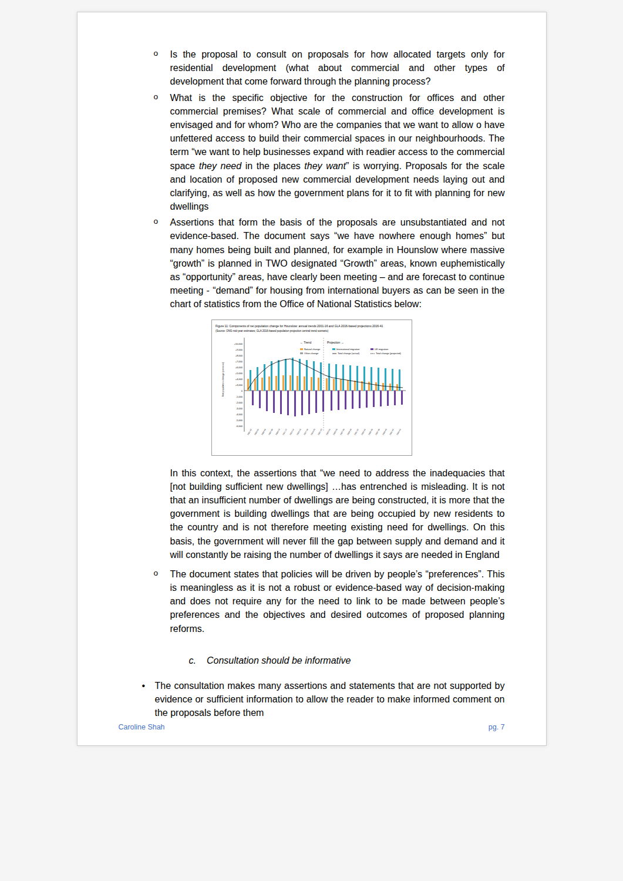Is the proposal to consult on proposals for how allocated targets only for residential development (what about commercial and other types of development that come forward through the planning process?
What is the specific objective for the construction for offices and other commercial premises? What scale of commercial and office development is envisaged and for whom? Who are the companies that we want to allow o have unfettered access to build their commercial spaces in our neighbourhoods. The term “we want to help businesses expand with readier access to the commercial space they need in the places they want” is worrying. Proposals for the scale and location of proposed new commercial development needs laying out and clarifying, as well as how the government plans for it to fit with planning for new dwellings
Assertions that form the basis of the proposals are unsubstantiated and not evidence-based. The document says “we have nowhere enough homes” but many homes being built and planned, for example in Hounslow where massive “growth” is planned in TWO designated “Growth” areas, known euphemistically as “opportunity” areas, have clearly been meeting – and are forecast to continue meeting - “demand” for housing from international buyers as can be seen in the chart of statistics from the Office of National Statistics below:
In this context, the assertions that “we need to address the inadequacies that [not building sufficient new dwellings] …has entrenched is misleading. It is not that an insufficient number of dwellings are being constructed, it is more that the government is building dwellings that are being occupied by new residents to the country and is not therefore meeting existing need for dwellings. On this basis, the government will never fill the gap between supply and demand and it will constantly be raising the number of dwellings it says are needed in England
The document states that policies will be driven by people’s “preferences”. This is meaningless as it is not a robust or evidence-based way of decision-making and does not require any for the need to link to be made between people’s preferences and the objectives and desired outcomes of proposed planning reforms.
c. Consultation should be informative
The consultation makes many assertions and statements that are not supported by evidence or sufficient information to allow the reader to make informed comment on the proposals before them
Caroline Shah pg. 7